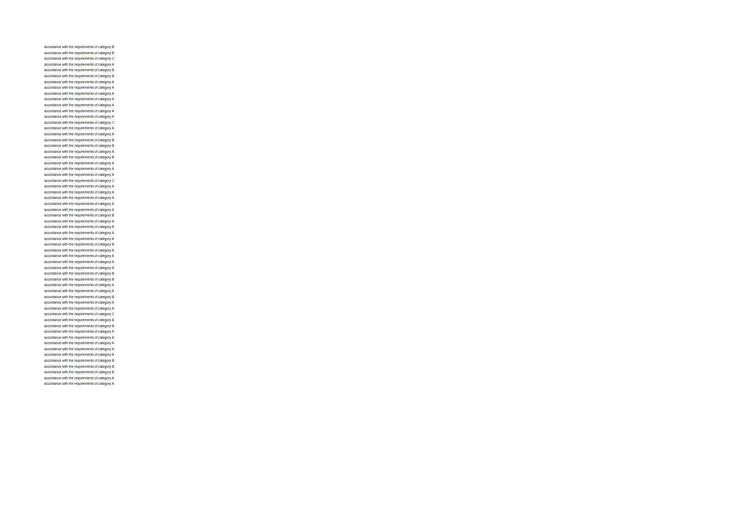accordance with the requirements of category B
accordance with the requirements of category B
accordance with the requirements of category C
accordance with the requirements of category A
accordance with the requirements of category B
accordance with the requirements of category B
accordance with the requirements of category A
accordance with the requirements of category A
accordance with the requirements of category A
accordance with the requirements of category A
accordance with the requirements of category A
accordance with the requirements of category A
accordance with the requirements of category A
accordance with the requirements of category C
accordance with the requirements of category A
accordance with the requirements of category A
accordance with the requirements of category B
accordance with the requirements of category B
accordance with the requirements of category A
accordance with the requirements of category B
accordance with the requirements of category A
accordance with the requirements of category A
accordance with the requirements of category A
accordance with the requirements of category C
accordance with the requirements of category A
accordance with the requirements of category A
accordance with the requirements of category A
accordance with the requirements of category A
accordance with the requirements of category A
accordance with the requirements of category B
accordance with the requirements of category A
accordance with the requirements of category A
accordance with the requirements of category A
accordance with the requirements of category A
accordance with the requirements of category B
accordance with the requirements of category A
accordance with the requirements of category A
accordance with the requirements of category A
accordance with the requirements of category A
accordance with the requirements of category B
accordance with the requirements of category B
accordance with the requirements of category A
accordance with the requirements of category A
accordance with the requirements of category B
accordance with the requirements of category A
accordance with the requirements of category A
accordance with the requirements of category C
accordance with the requirements of category A
accordance with the requirements of category B
accordance with the requirements of category A
accordance with the requirements of category A
accordance with the requirements of category A
accordance with the requirements of category A
accordance with the requirements of category A
accordance with the requirements of category B
accordance with the requirements of category B
accordance with the requirements of category B
accordance with the requirements of category A
accordance with the requirements of category A